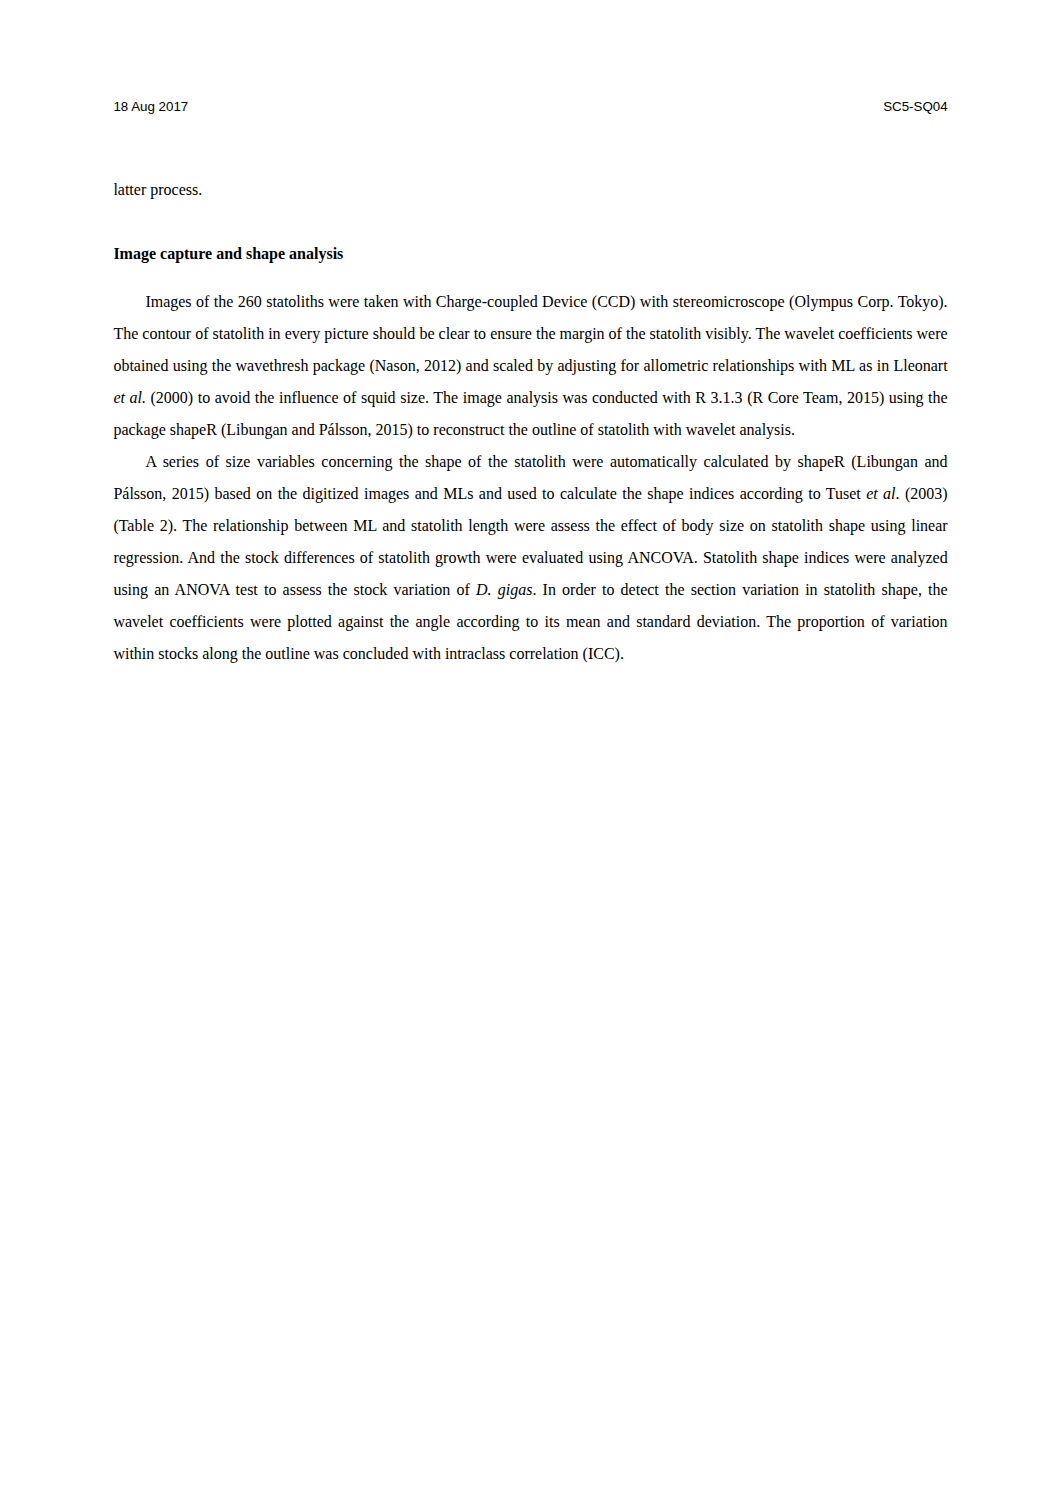18 Aug 2017 SC5-SQ04
latter process.
Image capture and shape analysis
Images of the 260 statoliths were taken with Charge-coupled Device (CCD) with stereomicroscope (Olympus Corp. Tokyo). The contour of statolith in every picture should be clear to ensure the margin of the statolith visibly. The wavelet coefficients were obtained using the wavethresh package (Nason, 2012) and scaled by adjusting for allometric relationships with ML as in Lleonart et al. (2000) to avoid the influence of squid size. The image analysis was conducted with R 3.1.3 (R Core Team, 2015) using the package shapeR (Libungan and Pálsson, 2015) to reconstruct the outline of statolith with wavelet analysis.
A series of size variables concerning the shape of the statolith were automatically calculated by shapeR (Libungan and Pálsson, 2015) based on the digitized images and MLs and used to calculate the shape indices according to Tuset et al. (2003) (Table 2). The relationship between ML and statolith length were assess the effect of body size on statolith shape using linear regression. And the stock differences of statolith growth were evaluated using ANCOVA. Statolith shape indices were analyzed using an ANOVA test to assess the stock variation of D. gigas. In order to detect the section variation in statolith shape, the wavelet coefficients were plotted against the angle according to its mean and standard deviation. The proportion of variation within stocks along the outline was concluded with intraclass correlation (ICC).